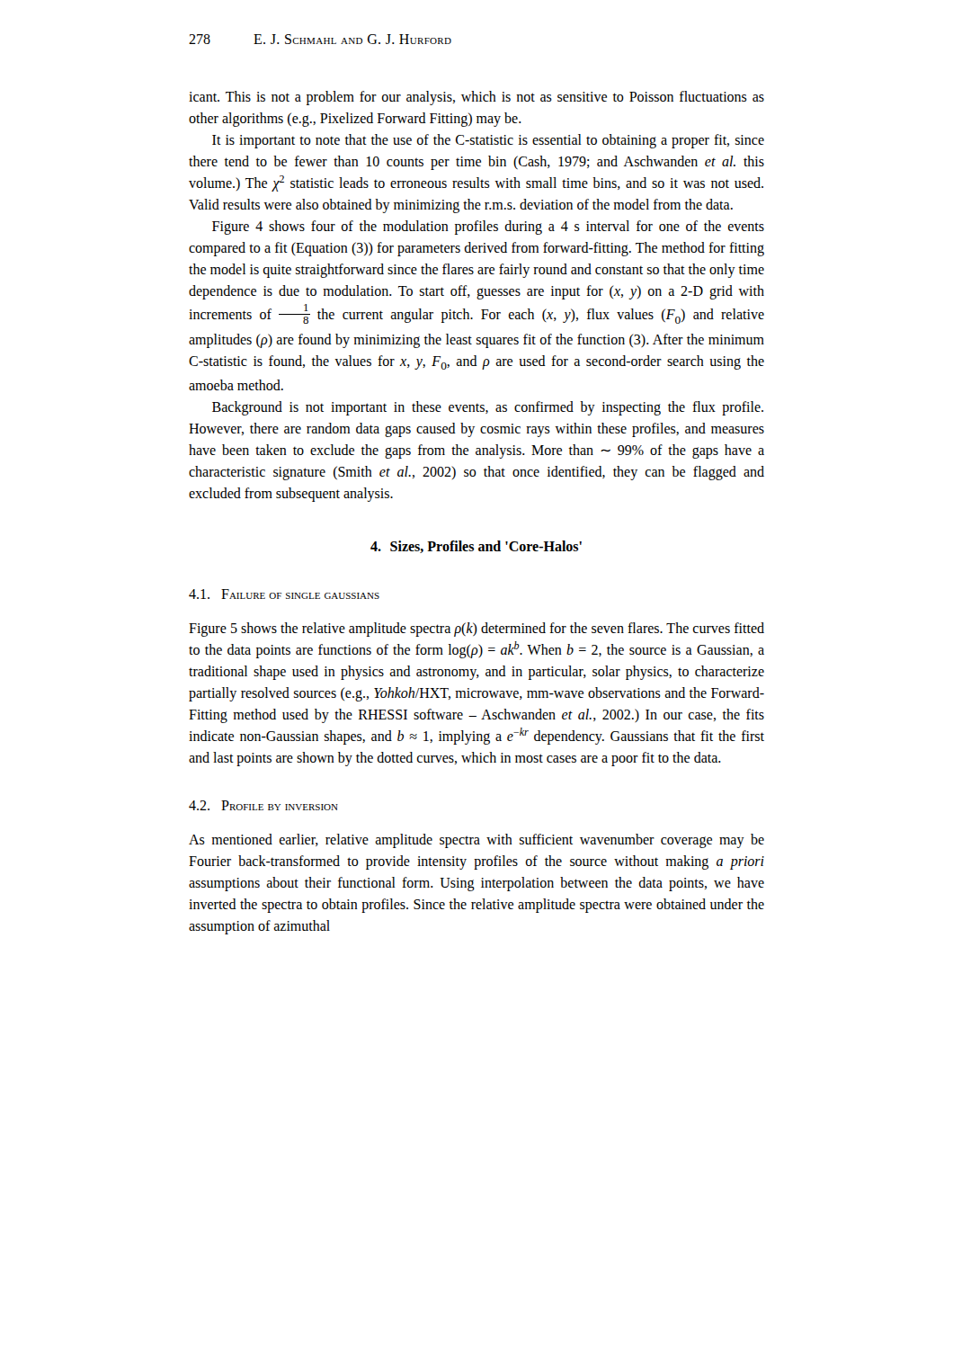278 E. J. Schmahl and G. J. Hurford
icant. This is not a problem for our analysis, which is not as sensitive to Poisson fluctuations as other algorithms (e.g., Pixelized Forward Fitting) may be.
It is important to note that the use of the C-statistic is essential to obtaining a proper fit, since there tend to be fewer than 10 counts per time bin (Cash, 1979; and Aschwanden et al. this volume.) The χ2 statistic leads to erroneous results with small time bins, and so it was not used. Valid results were also obtained by minimizing the r.m.s. deviation of the model from the data.
Figure 4 shows four of the modulation profiles during a 4 s interval for one of the events compared to a fit (Equation (3)) for parameters derived from forward-fitting. The method for fitting the model is quite straightforward since the flares are fairly round and constant so that the only time dependence is due to modulation. To start off, guesses are input for (x, y) on a 2-D grid with increments of 18 the current angular pitch. For each (x, y), flux values (F0) and relative amplitudes (ρ) are found by minimizing the least squares fit of the function (3). After the minimum C-statistic is found, the values for x, y, F0, and ρ are used for a second-order search using the amoeba method.
Background is not important in these events, as confirmed by inspecting the flux profile. However, there are random data gaps caused by cosmic rays within these profiles, and measures have been taken to exclude the gaps from the analysis. More than ∼ 99% of the gaps have a characteristic signature (Smith et al., 2002) so that once identified, they can be flagged and excluded from subsequent analysis.
4. Sizes, Profiles and 'Core-Halos'
4.1. Failure of single gaussians
Figure 5 shows the relative amplitude spectra ρ(k) determined for the seven flares. The curves fitted to the data points are functions of the form log(ρ) = akb. When b = 2, the source is a Gaussian, a traditional shape used in physics and astronomy, and in particular, solar physics, to characterize partially resolved sources (e.g., Yohkoh/HXT, microwave, mm-wave observations and the Forward-Fitting method used by the RHESSI software – Aschwanden et al., 2002.) In our case, the fits indicate non-Gaussian shapes, and b ≈ 1, implying a e−kr dependency. Gaussians that fit the first and last points are shown by the dotted curves, which in most cases are a poor fit to the data.
4.2. Profile by inversion
As mentioned earlier, relative amplitude spectra with sufficient wavenumber coverage may be Fourier back-transformed to provide intensity profiles of the source without making a priori assumptions about their functional form. Using interpolation between the data points, we have inverted the spectra to obtain profiles. Since the relative amplitude spectra were obtained under the assumption of azimuthal